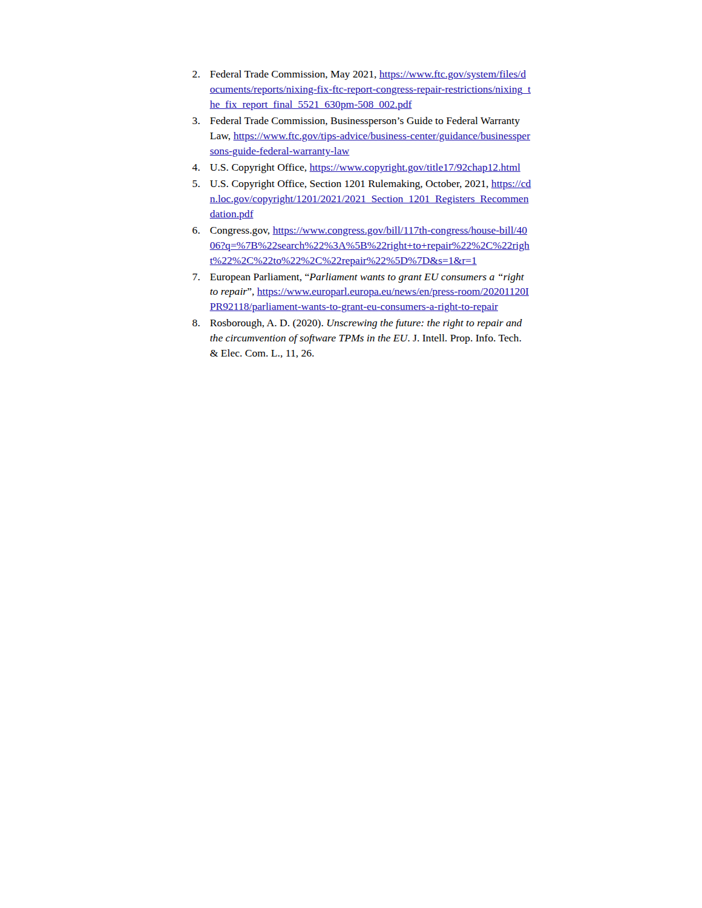Federal Trade Commission, May 2021, https://www.ftc.gov/system/files/documents/reports/nixing-fix-ftc-report-congress-repair-restrictions/nixing_the_fix_report_final_5521_630pm-508_002.pdf
Federal Trade Commission, Businessperson’s Guide to Federal Warranty Law, https://www.ftc.gov/tips-advice/business-center/guidance/businesspersons-guide-federal-warranty-law
U.S. Copyright Office, https://www.copyright.gov/title17/92chap12.html
U.S. Copyright Office, Section 1201 Rulemaking, October, 2021, https://cdn.loc.gov/copyright/1201/2021/2021_Section_1201_Registers_Recommendation.pdf
Congress.gov, https://www.congress.gov/bill/117th-congress/house-bill/4006?q=%7B%22search%22%3A%5B%22right+to+repair%22%2C%22right%22%2C%22to%22%2C%22repair%22%5D%7D&s=1&r=1
European Parliament, “Parliament wants to grant EU consumers a “right to repair”, https://www.europarl.europa.eu/news/en/press-room/20201120IPR92118/parliament-wants-to-grant-eu-consumers-a-right-to-repair
Rosborough, A. D. (2020). Unscrewing the future: the right to repair and the circumvention of software TPMs in the EU. J. Intell. Prop. Info. Tech. & Elec. Com. L., 11, 26.